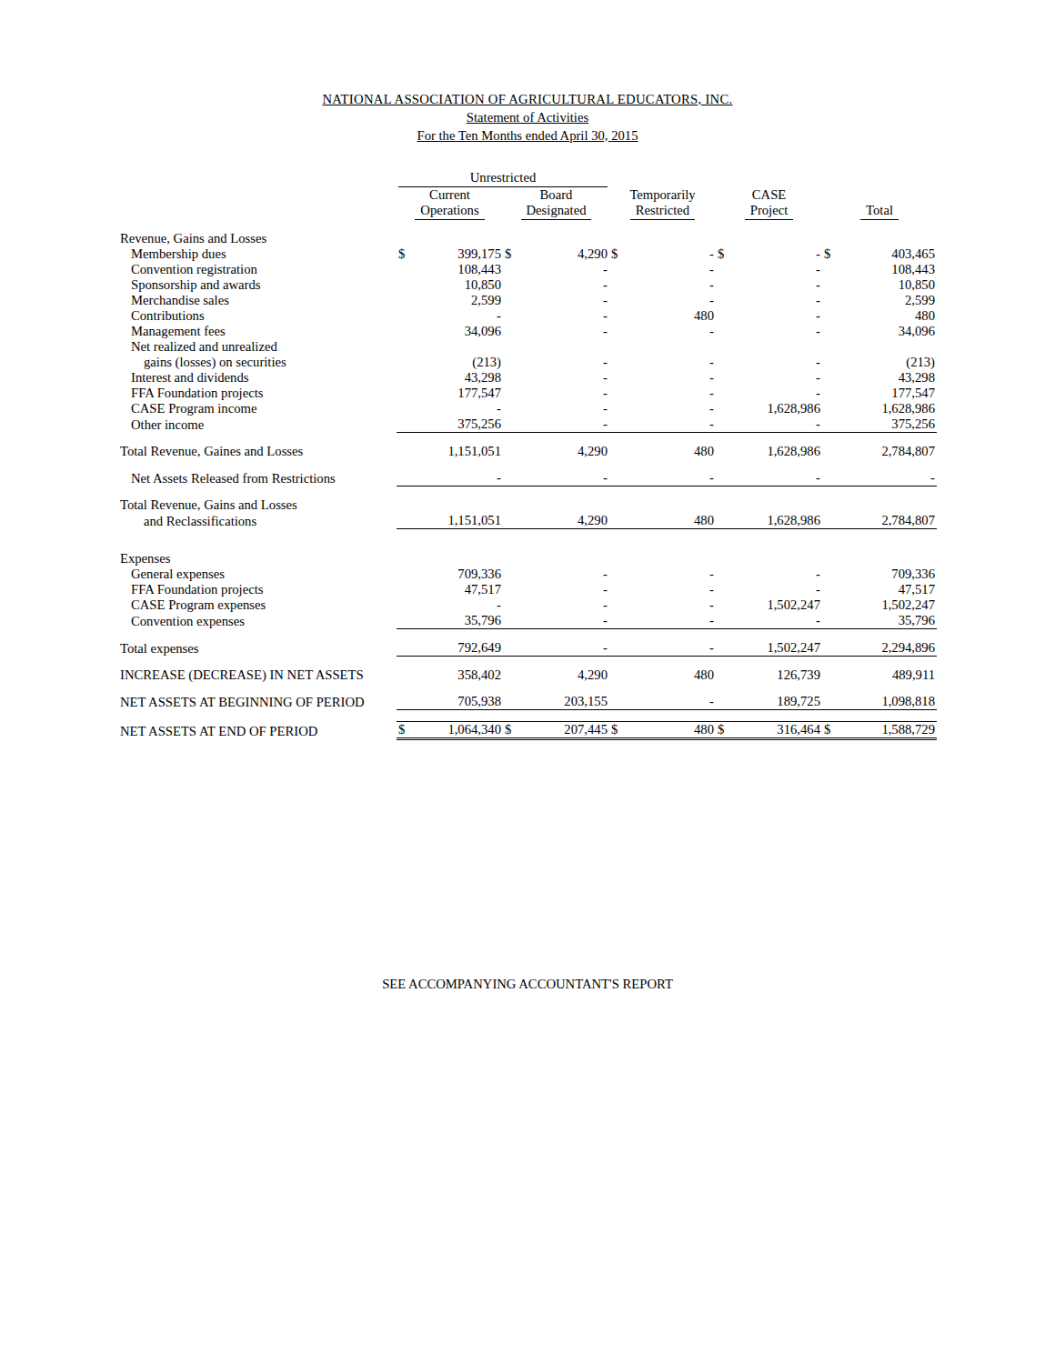NATIONAL ASSOCIATION OF AGRICULTURAL EDUCATORS, INC.
Statement of Activities
For the Ten Months ended April 30, 2015
| | Unrestricted | |
| | Current | Board | Temporarily | CASE | |
| | Operations | Designated | Restricted | Project | Total |
| Revenue, Gains and Losses | |
| Membership dues | $ | 399,175 | $ | 4,290 | $ | - | $ | - | $ | 403,465 |
| Convention registration | | 108,443 | | - | | - | | - | | 108,443 |
| Sponsorship and awards | | 10,850 | | - | | - | | - | | 10,850 |
| Merchandise sales | | 2,599 | | - | | - | | - | | 2,599 |
| Contributions | | - | | - | | 480 | | - | | 480 |
| Management fees | | 34,096 | | - | | - | | - | | 34,096 |
| Net realized and unrealized | |
| gains (losses) on securities | | (213) | | - | | - | | - | | (213) |
| Interest and dividends | | 43,298 | | - | | - | | - | | 43,298 |
| FFA Foundation projects | | 177,547 | | - | | - | | - | | 177,547 |
| CASE Program income | | - | | - | | - | | 1,628,986 | | 1,628,986 |
| Other income | | 375,256 | | - | | - | | - | | 375,256 |
| Total Revenue, Gaines and Losses | | 1,151,051 | | 4,290 | | 480 | | 1,628,986 | | 2,784,807 |
| Net Assets Released from Restrictions | | - | | - | | - | | - | | - |
| Total Revenue, Gains and Losses | |
| and Reclassifications | | 1,151,051 | | 4,290 | | 480 | | 1,628,986 | | 2,784,807 |
| Expenses | |
| General expenses | | 709,336 | | - | | - | | - | | 709,336 |
| FFA Foundation projects | | 47,517 | | - | | - | | - | | 47,517 |
| CASE Program expenses | | - | | - | | - | | 1,502,247 | | 1,502,247 |
| Convention expenses | | 35,796 | | - | | - | | - | | 35,796 |
| Total expenses | | 792,649 | | - | | - | | 1,502,247 | | 2,294,896 |
| INCREASE (DECREASE) IN NET ASSETS | | 358,402 | | 4,290 | | 480 | | 126,739 | | 489,911 |
| NET ASSETS AT BEGINNING OF PERIOD | | 705,938 | | 203,155 | | - | | 189,725 | | 1,098,818 |
| NET ASSETS AT END OF PERIOD | $ | 1,064,340 | $ | 207,445 | $ | 480 | $ | 316,464 | $ | 1,588,729 |
SEE ACCOMPANYING ACCOUNTANT'S REPORT